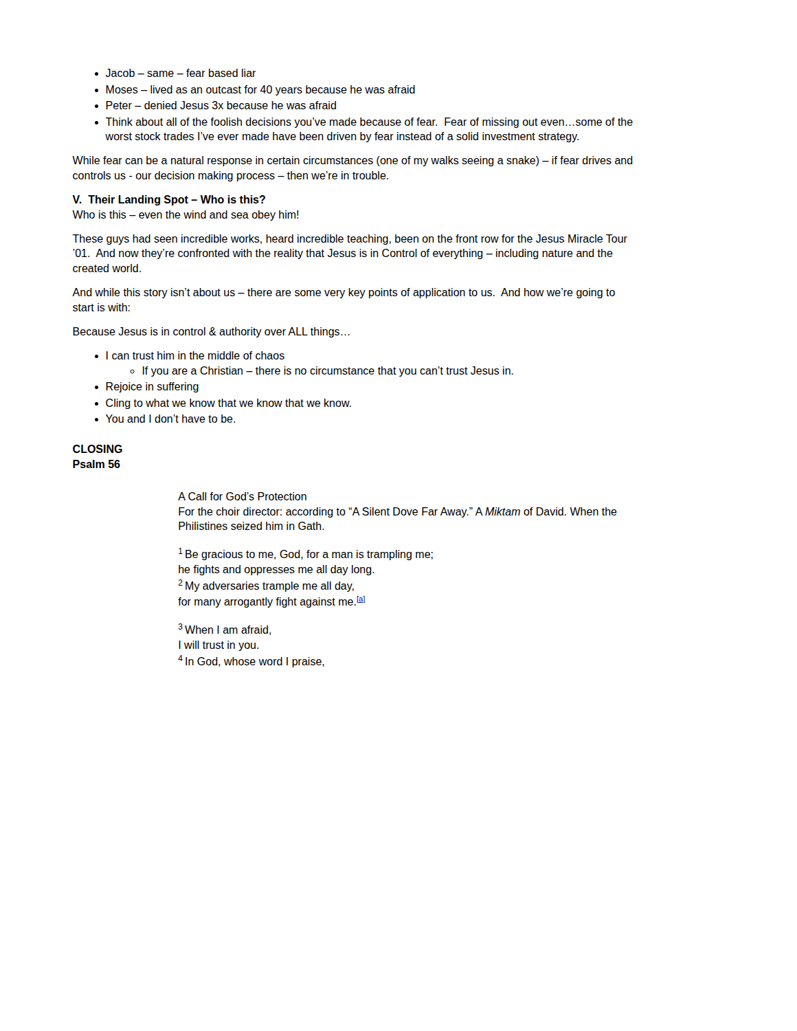Jacob – same – fear based liar
Moses – lived as an outcast for 40 years because he was afraid
Peter – denied Jesus 3x because he was afraid
Think about all of the foolish decisions you’ve made because of fear. Fear of missing out even…some of the worst stock trades I’ve ever made have been driven by fear instead of a solid investment strategy.
While fear can be a natural response in certain circumstances (one of my walks seeing a snake) – if fear drives and controls us - our decision making process – then we’re in trouble.
V. Their Landing Spot – Who is this?
Who is this – even the wind and sea obey him!
These guys had seen incredible works, heard incredible teaching, been on the front row for the Jesus Miracle Tour ’01. And now they’re confronted with the reality that Jesus is in Control of everything – including nature and the created world.
And while this story isn’t about us – there are some very key points of application to us. And how we’re going to start is with:
Because Jesus is in control & authority over ALL things…
I can trust him in the middle of chaos
If you are a Christian – there is no circumstance that you can’t trust Jesus in.
Rejoice in suffering
Cling to what we know that we know that we know.
You and I don’t have to be.
CLOSING
Psalm 56
A Call for God’s Protection
For the choir director: according to “A Silent Dove Far Away.” A Miktam of David. When the Philistines seized him in Gath.
1 Be gracious to me, God, for a man is trampling me;
he fights and oppresses me all day long.
2 My adversaries trample me all day,
for many arrogantly fight against me.[a]
3 When I am afraid,
I will trust in you.
4 In God, whose word I praise,